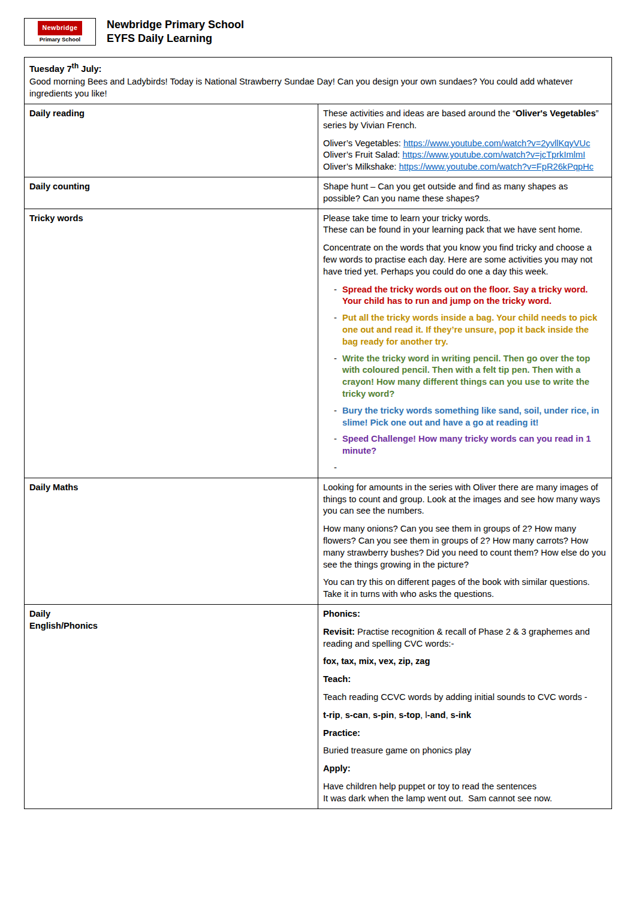Newbridge Primary School
Newbridge Primary School
EYFS Daily Learning
| Tuesday 7 th July: Good morning Bees and Ladybirds! Today is National Strawberry Sundae Day! Can you design your own sundaes? You could add whatever ingredients you like! |
| Daily reading | These activities and ideas are based around the “ Oliver's Vegetables ” series by Vivian French. Oliver’s Vegetables: https://www.youtube.com/watch?v=2yvllKqyVUc Oliver’s Fruit Salad: https://www.youtube.com/watch?v=jcTprkImlmI Oliver’s Milkshake: https://www.youtube.com/watch?v=FpR26kPqpHc |
| Daily counting | Shape hunt – Can you get outside and find as many shapes as possible? Can you name these shapes? |
| Tricky words | Please take time to learn your tricky words. These can be found in your learning pack that we have sent home. Concentrate on the words that you know you find tricky and choose a few words to practise each day. Here are some activities you may not have tried yet. Perhaps you could do one a day this week. Spread the tricky words out on the floor. Say a tricky word. Your child has to run and jump on the tricky word. Put all the tricky words inside a bag. Your child needs to pick one out and read it. If they’re unsure, pop it back inside the bag ready for another try. Write the tricky word in writing pencil. Then go over the top with coloured pencil. Then with a felt tip pen. Then with a crayon! How many different things can you use to write the tricky word? Bury the tricky words something like sand, soil, under rice, in slime! Pick one out and have a go at reading it! Speed Challenge! How many tricky words can you read in 1 minute? - |
| Daily Maths | Looking for amounts in the series with Oliver there are many images of things to count and group. Look at the images and see how many ways you can see the numbers. How many onions? Can you see them in groups of 2? How many flowers? Can you see them in groups of 2? How many carrots? How many strawberry bushes? Did you need to count them? How else do you see the things growing in the picture? You can try this on different pages of the book with similar questions. Take it in turns with who asks the questions. |
| Daily English/Phonics | Phonics: Revisit: Practise recognition & recall of Phase 2 & 3 graphemes and reading and spelling CVC words:- fox, tax, mix, vex, zip, zag Teach: Teach reading CCVC words by adding initial sounds to CVC words - t-rip , s-can , s-pin , s-top , l -and , s-ink Practice: Buried treasure game on phonics play Apply: Have children help puppet or toy to read the sentences It was dark when the lamp went out. Sam cannot see now. |